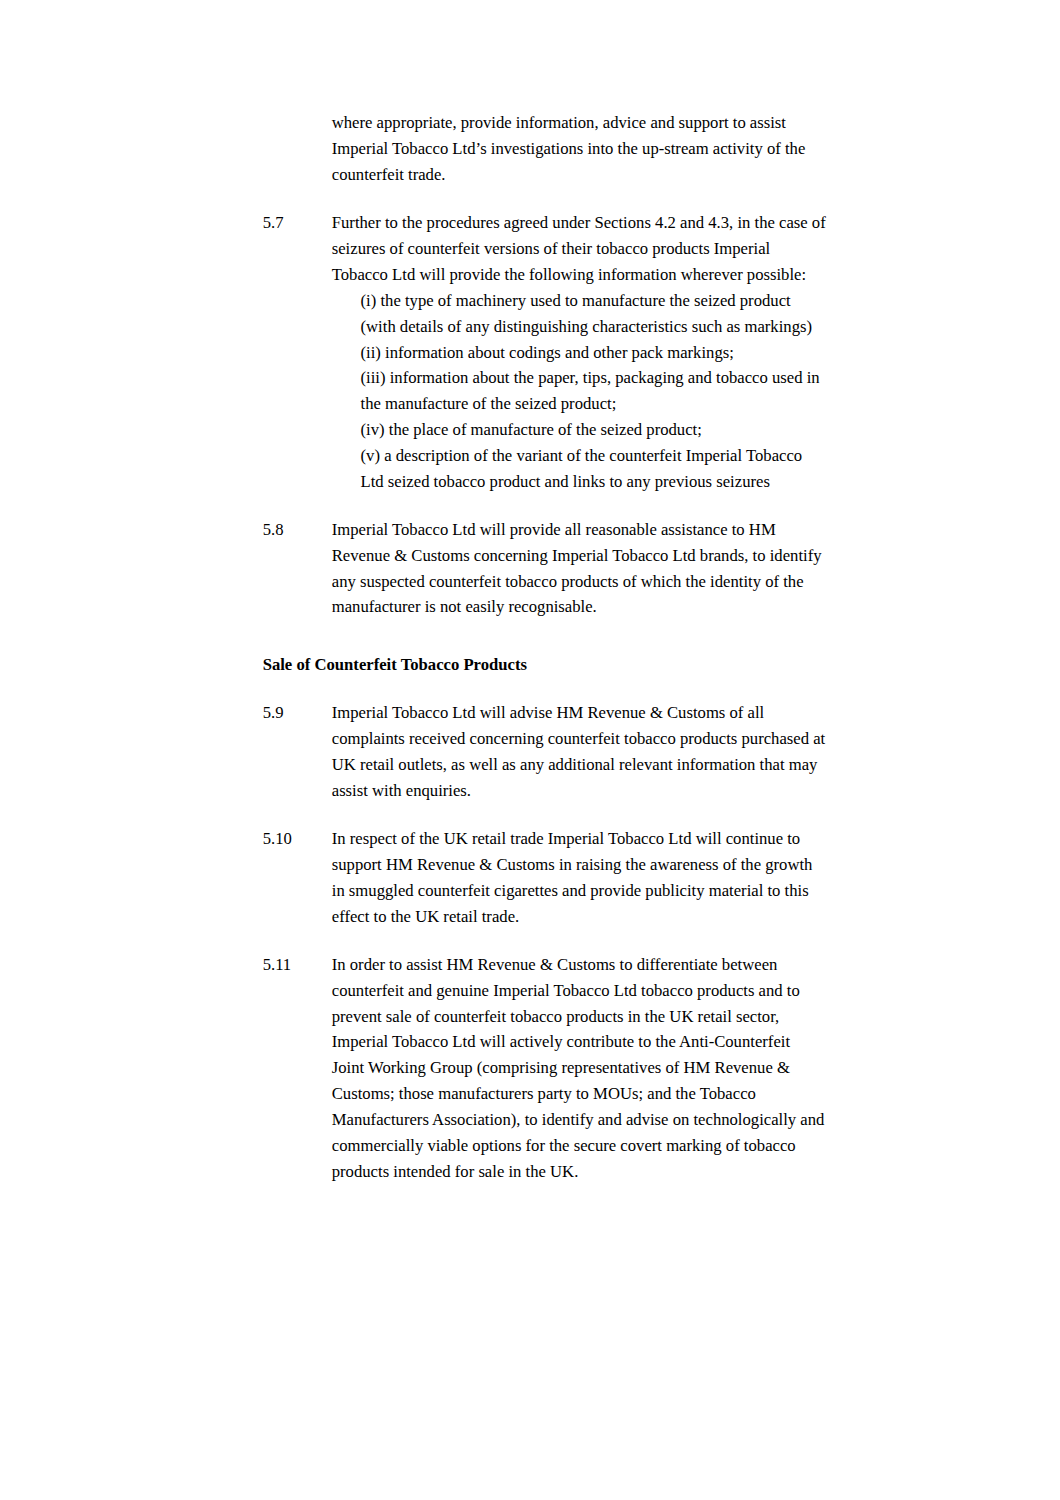where appropriate, provide information, advice and support to assist Imperial Tobacco Ltd’s investigations into the up-stream activity of the counterfeit trade.
5.7
Further to the procedures agreed under Sections 4.2 and 4.3, in the case of seizures of counterfeit versions of their tobacco products Imperial Tobacco Ltd will provide the following information wherever possible:
(i) the type of machinery used to manufacture the seized product (with details of any distinguishing characteristics such as markings)
(ii) information about codings and other pack markings;
(iii) information about the paper, tips, packaging and tobacco used in the manufacture of the seized product;
(iv) the place of manufacture of the seized product;
(v) a description of the variant of the counterfeit Imperial Tobacco Ltd seized tobacco product and links to any previous seizures
5.8
Imperial Tobacco Ltd will provide all reasonable assistance to HM Revenue & Customs concerning Imperial Tobacco Ltd brands, to identify any suspected counterfeit tobacco products of which the identity of the manufacturer is not easily recognisable.
Sale of Counterfeit Tobacco Products
5.9
Imperial Tobacco Ltd will advise HM Revenue & Customs of all complaints received concerning counterfeit tobacco products purchased at UK retail outlets, as well as any additional relevant information that may assist with enquiries.
5.10
In respect of the UK retail trade Imperial Tobacco Ltd will continue to support HM Revenue & Customs in raising the awareness of the growth in smuggled counterfeit cigarettes and provide publicity material to this effect to the UK retail trade.
5.11
In order to assist HM Revenue & Customs to differentiate between counterfeit and genuine Imperial Tobacco Ltd tobacco products and to prevent sale of counterfeit tobacco products in the UK retail sector, Imperial Tobacco Ltd will actively contribute to the Anti-Counterfeit Joint Working Group (comprising representatives of HM Revenue & Customs; those manufacturers party to MOUs; and the Tobacco Manufacturers Association), to identify and advise on technologically and commercially viable options for the secure covert marking of tobacco products intended for sale in the UK.